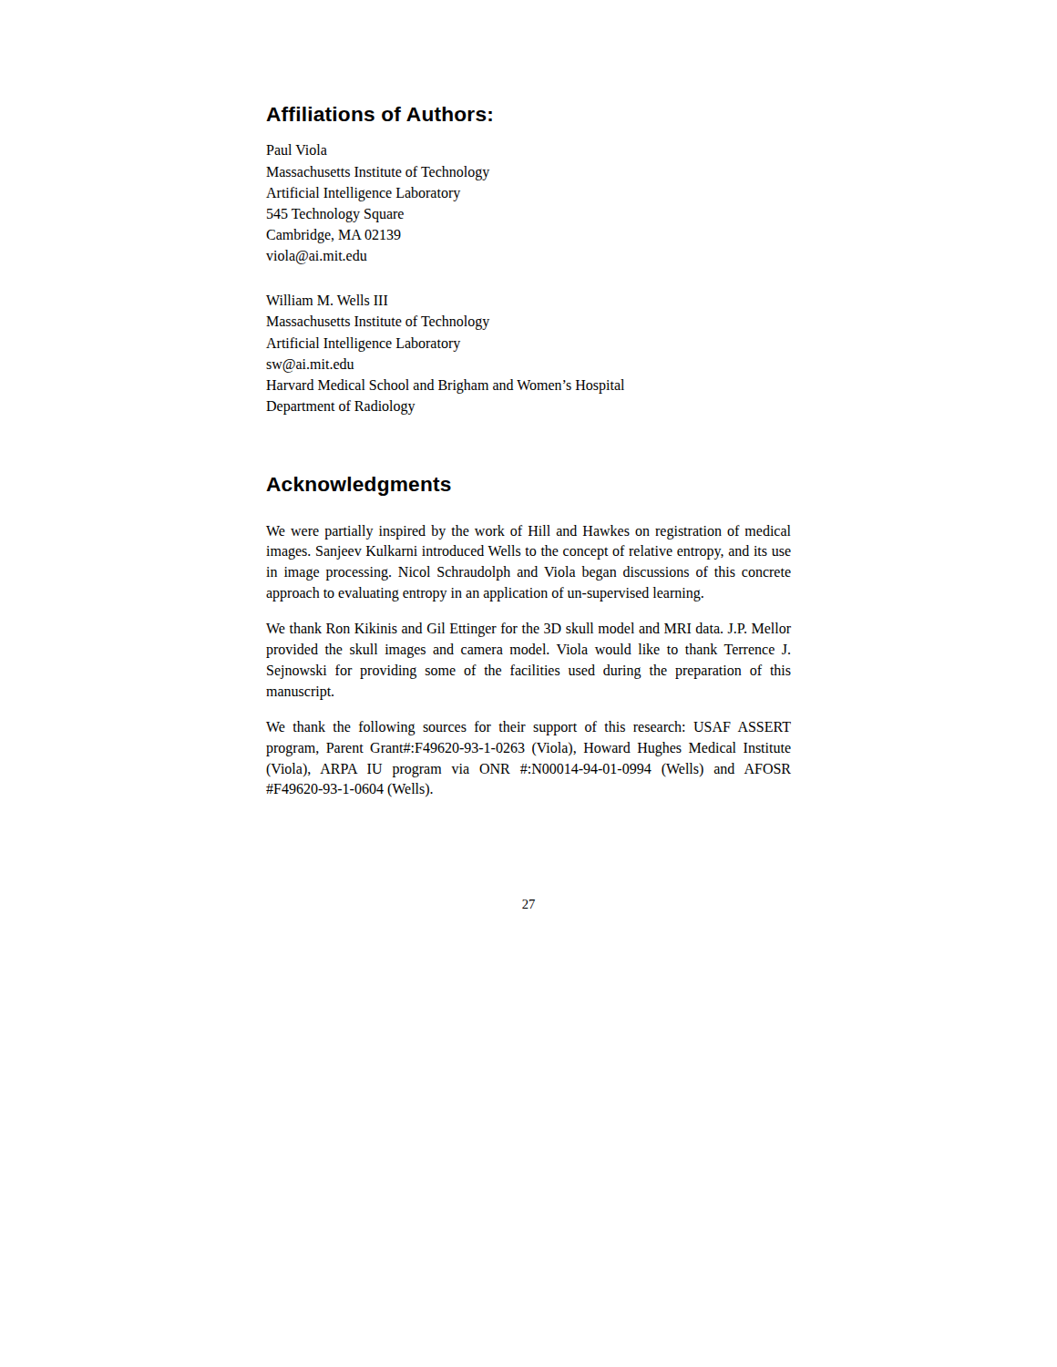Affiliations of Authors:
Paul Viola
Massachusetts Institute of Technology
Artificial Intelligence Laboratory
545 Technology Square
Cambridge, MA 02139
viola@ai.mit.edu
William M. Wells III
Massachusetts Institute of Technology
Artificial Intelligence Laboratory
sw@ai.mit.edu
Harvard Medical School and Brigham and Women’s Hospital
Department of Radiology
Acknowledgments
We were partially inspired by the work of Hill and Hawkes on registration of medical images. Sanjeev Kulkarni introduced Wells to the concept of relative entropy, and its use in image processing. Nicol Schraudolph and Viola began discussions of this concrete approach to evaluating entropy in an application of un-supervised learning.
We thank Ron Kikinis and Gil Ettinger for the 3D skull model and MRI data. J.P. Mellor provided the skull images and camera model. Viola would like to thank Terrence J. Sejnowski for providing some of the facilities used during the preparation of this manuscript.
We thank the following sources for their support of this research: USAF ASSERT program, Parent Grant#:F49620-93-1-0263 (Viola), Howard Hughes Medical Institute (Viola), ARPA IU program via ONR #:N00014-94-01-0994 (Wells) and AFOSR #F49620-93-1-0604 (Wells).
27